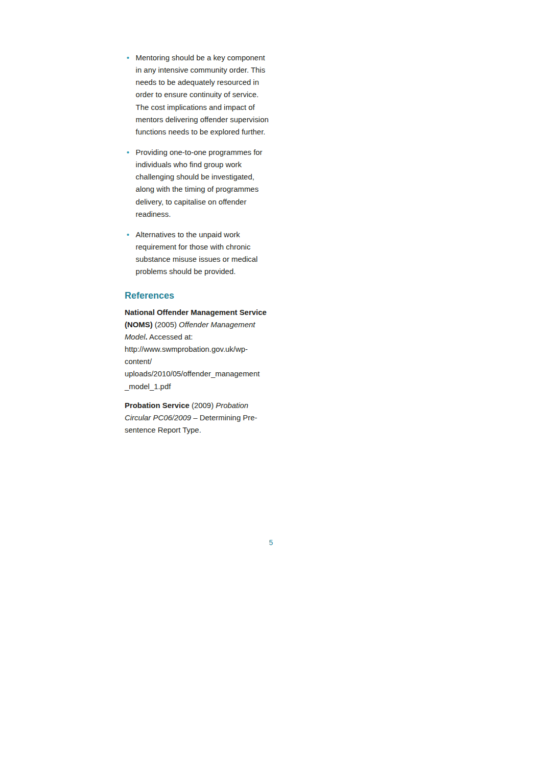Mentoring should be a key component in any intensive community order. This needs to be adequately resourced in order to ensure continuity of service. The cost implications and impact of mentors delivering offender supervision functions needs to be explored further.
Providing one-to-one programmes for individuals who find group work challenging should be investigated, along with the timing of programmes delivery, to capitalise on offender readiness.
Alternatives to the unpaid work requirement for those with chronic substance misuse issues or medical problems should be provided.
References
National Offender Management Service (NOMS) (2005) Offender Management Model. Accessed at: http://www.swmprobation.gov.uk/wp-content/ uploads/2010/05/offender_management _model_1.pdf
Probation Service (2009) Probation Circular PC06/2009 – Determining Pre-sentence Report Type.
5